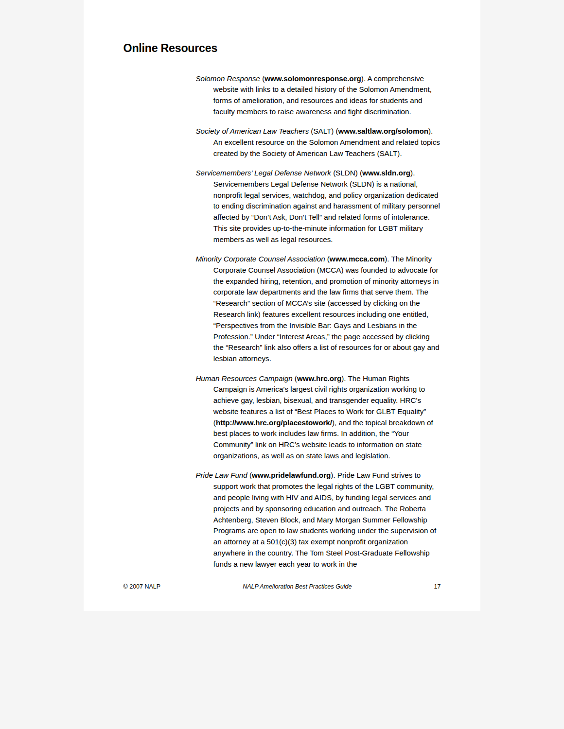Online Resources
Solomon Response (www.solomonresponse.org). A comprehensive website with links to a detailed history of the Solomon Amendment, forms of amelioration, and resources and ideas for students and faculty members to raise awareness and fight discrimination.
Society of American Law Teachers (SALT) (www.saltlaw.org/solomon). An excellent resource on the Solomon Amendment and related topics created by the Society of American Law Teachers (SALT).
Servicemembers’ Legal Defense Network (SLDN) (www.sldn.org). Servicemembers Legal Defense Network (SLDN) is a national, nonprofit legal services, watchdog, and policy organization dedicated to ending discrimination against and harassment of military personnel affected by “Don’t Ask, Don’t Tell” and related forms of intolerance. This site provides up-to-the-minute information for LGBT military members as well as legal resources.
Minority Corporate Counsel Association (www.mcca.com). The Minority Corporate Counsel Association (MCCA) was founded to advocate for the expanded hiring, retention, and promotion of minority attorneys in corporate law departments and the law firms that serve them. The “Research” section of MCCA’s site (accessed by clicking on the Research link) features excellent resources including one entitled, “Perspectives from the Invisible Bar: Gays and Lesbians in the Profession.” Under “Interest Areas,” the page accessed by clicking the “Research” link also offers a list of resources for or about gay and lesbian attorneys.
Human Resources Campaign (www.hrc.org). The Human Rights Campaign is America’s largest civil rights organization working to achieve gay, lesbian, bisexual, and transgender equality. HRC’s website features a list of “Best Places to Work for GLBT Equality” (http://www.hrc.org/placestowork/), and the topical breakdown of best places to work includes law firms. In addition, the “Your Community” link on HRC’s website leads to information on state organizations, as well as on state laws and legislation.
Pride Law Fund (www.pridelawfund.org). Pride Law Fund strives to support work that promotes the legal rights of the LGBT community, and people living with HIV and AIDS, by funding legal services and projects and by sponsoring education and outreach. The Roberta Achtenberg, Steven Block, and Mary Morgan Summer Fellowship Programs are open to law students working under the supervision of an attorney at a 501(c)(3) tax exempt nonprofit organization anywhere in the country. The Tom Steel Post-Graduate Fellowship funds a new lawyer each year to work in the
© 2007 NALP NALP Amelioration Best Practices Guide 17